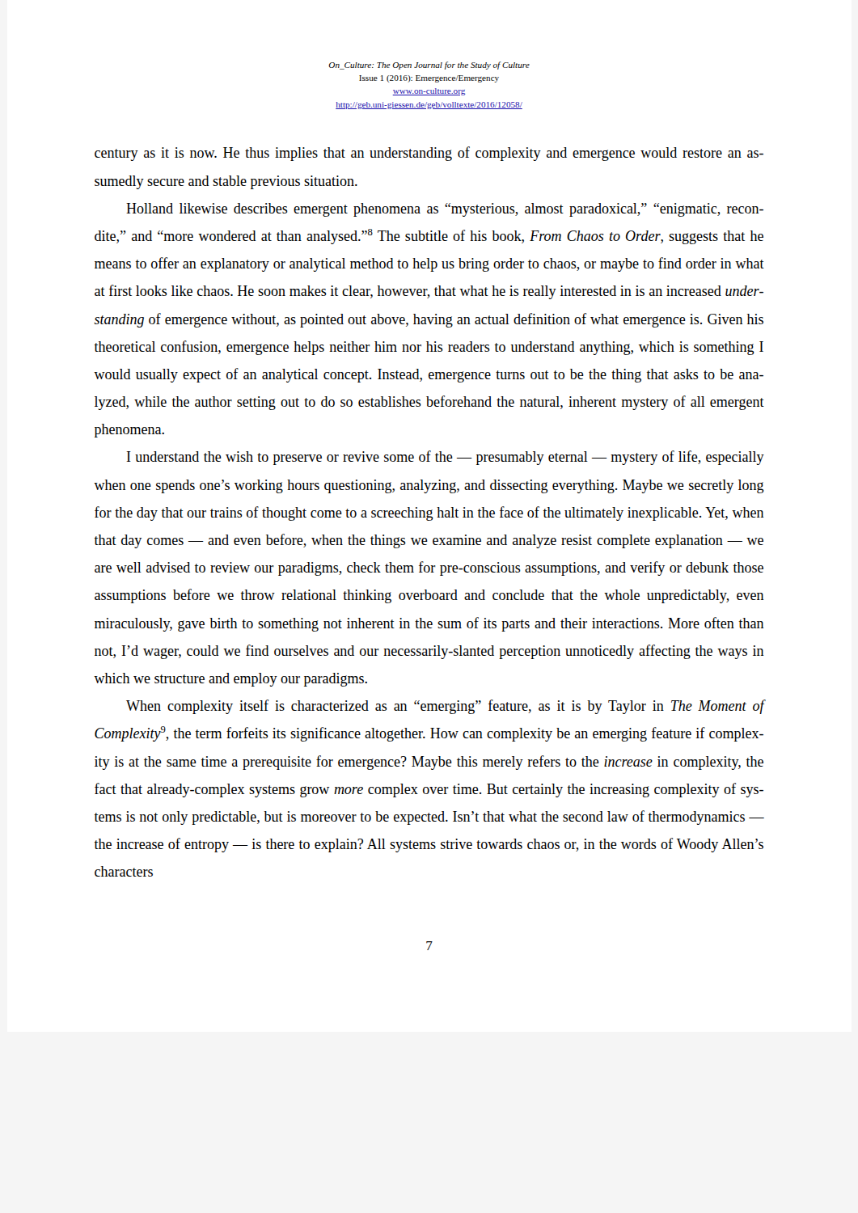On_Culture: The Open Journal for the Study of Culture
Issue 1 (2016): Emergence/Emergency
www.on-culture.org
http://geb.uni-giessen.de/geb/volltexte/2016/12058/
century as it is now. He thus implies that an understanding of complexity and emergence would restore an assumedly secure and stable previous situation.
Holland likewise describes emergent phenomena as “mysterious, almost paradoxical,” “enigmatic, recondite,” and “more wondered at than analysed.”8 The subtitle of his book, From Chaos to Order, suggests that he means to offer an explanatory or analytical method to help us bring order to chaos, or maybe to find order in what at first looks like chaos. He soon makes it clear, however, that what he is really interested in is an increased understanding of emergence without, as pointed out above, having an actual definition of what emergence is. Given his theoretical confusion, emergence helps neither him nor his readers to understand anything, which is something I would usually expect of an analytical concept. Instead, emergence turns out to be the thing that asks to be analyzed, while the author setting out to do so establishes beforehand the natural, inherent mystery of all emergent phenomena.
I understand the wish to preserve or revive some of the — presumably eternal — mystery of life, especially when one spends one’s working hours questioning, analyzing, and dissecting everything. Maybe we secretly long for the day that our trains of thought come to a screeching halt in the face of the ultimately inexplicable. Yet, when that day comes — and even before, when the things we examine and analyze resist complete explanation — we are well advised to review our paradigms, check them for pre-conscious assumptions, and verify or debunk those assumptions before we throw relational thinking overboard and conclude that the whole unpredictably, even miraculously, gave birth to something not inherent in the sum of its parts and their interactions. More often than not, I’d wager, could we find ourselves and our necessarily-slanted perception unnoticedly affecting the ways in which we structure and employ our paradigms.
When complexity itself is characterized as an “emerging” feature, as it is by Taylor in The Moment of Complexity9, the term forfeits its significance altogether. How can complexity be an emerging feature if complexity is at the same time a prerequisite for emergence? Maybe this merely refers to the increase in complexity, the fact that already-complex systems grow more complex over time. But certainly the increasing complexity of systems is not only predictable, but is moreover to be expected. Isn’t that what the second law of thermodynamics — the increase of entropy — is there to explain? All systems strive towards chaos or, in the words of Woody Allen’s characters
7